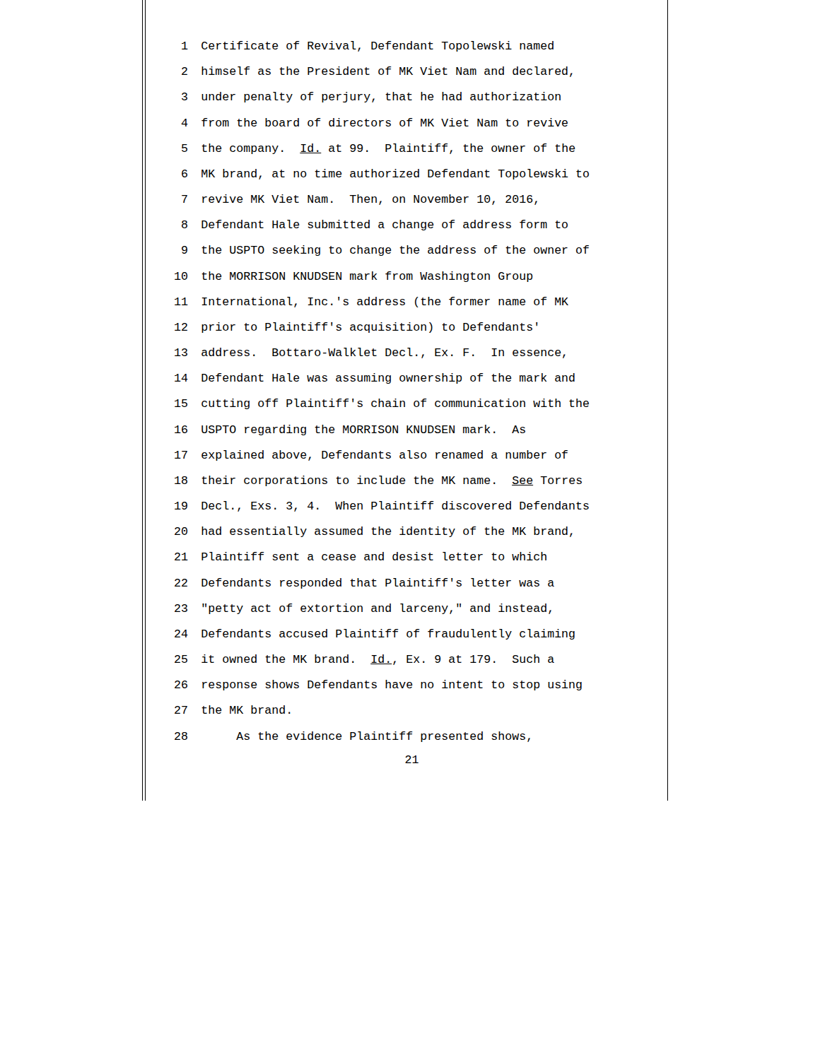| 1 | Certificate of Revival, Defendant Topolewski named |
| 2 | himself as the President of MK Viet Nam and declared, |
| 3 | under penalty of perjury, that he had authorization |
| 4 | from the board of directors of MK Viet Nam to revive |
| 5 | the company. Id. at 99. Plaintiff, the owner of the |
| 6 | MK brand, at no time authorized Defendant Topolewski to |
| 7 | revive MK Viet Nam. Then, on November 10, 2016, |
| 8 | Defendant Hale submitted a change of address form to |
| 9 | the USPTO seeking to change the address of the owner of |
| 10 | the MORRISON KNUDSEN mark from Washington Group |
| 11 | International, Inc.'s address (the former name of MK |
| 12 | prior to Plaintiff's acquisition) to Defendants' |
| 13 | address. Bottaro-Walklet Decl., Ex. F. In essence, |
| 14 | Defendant Hale was assuming ownership of the mark and |
| 15 | cutting off Plaintiff's chain of communication with the |
| 16 | USPTO regarding the MORRISON KNUDSEN mark. As |
| 17 | explained above, Defendants also renamed a number of |
| 18 | their corporations to include the MK name. See Torres |
| 19 | Decl., Exs. 3, 4. When Plaintiff discovered Defendants |
| 20 | had essentially assumed the identity of the MK brand, |
| 21 | Plaintiff sent a cease and desist letter to which |
| 22 | Defendants responded that Plaintiff's letter was a |
| 23 | "petty act of extortion and larceny," and instead, |
| 24 | Defendants accused Plaintiff of fraudulently claiming |
| 25 | it owned the MK brand. Id. , Ex. 9 at 179. Such a |
| 26 | response shows Defendants have no intent to stop using |
| 27 | the MK brand. |
| 28 | As the evidence Plaintiff presented shows, |
21